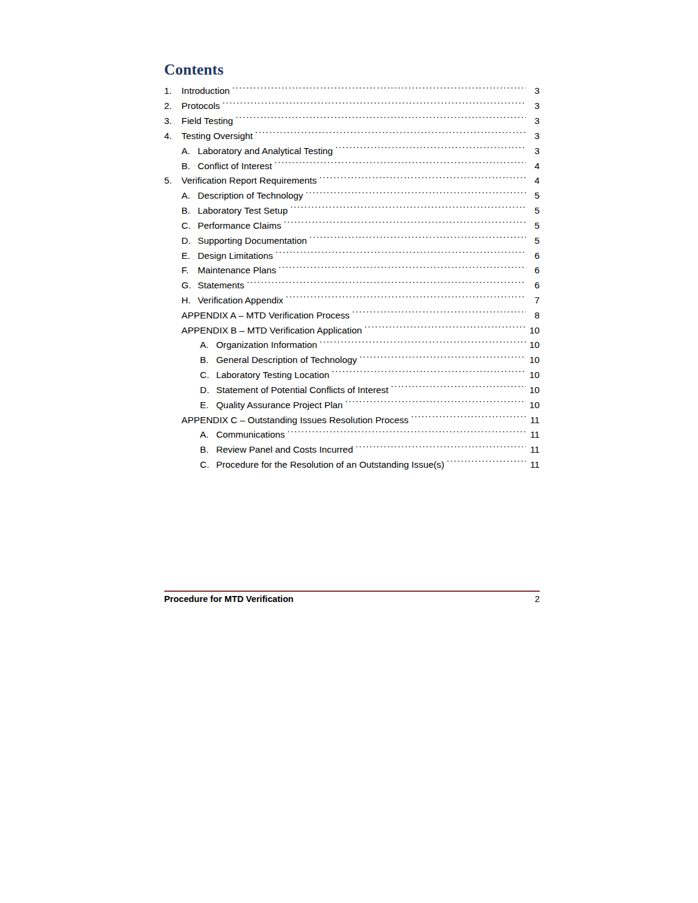Contents
1. Introduction 3
2. Protocols 3
3. Field Testing 3
4. Testing Oversight 3
A. Laboratory and Analytical Testing 3
B. Conflict of Interest 4
5. Verification Report Requirements 4
A. Description of Technology 5
B. Laboratory Test Setup 5
C. Performance Claims 5
D. Supporting Documentation 5
E. Design Limitations 6
F. Maintenance Plans 6
G. Statements 6
H. Verification Appendix 7
APPENDIX A – MTD Verification Process 8
APPENDIX B – MTD Verification Application 10
A. Organization Information 10
B. General Description of Technology 10
C. Laboratory Testing Location 10
D. Statement of Potential Conflicts of Interest 10
E. Quality Assurance Project Plan 10
APPENDIX C – Outstanding Issues Resolution Process 11
A. Communications 11
B. Review Panel and Costs Incurred 11
C. Procedure for the Resolution of an Outstanding Issue(s) 11
Procedure for MTD Verification 2